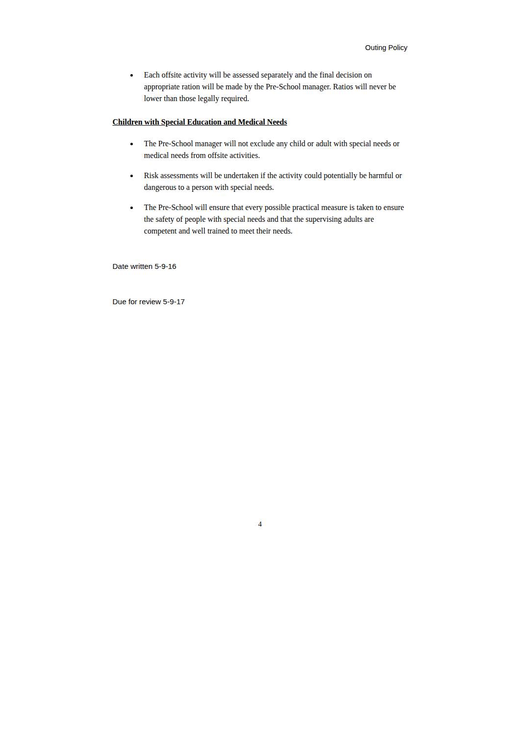Outing Policy
Each offsite activity will be assessed separately and the final decision on appropriate ration will be made by the Pre-School manager. Ratios will never be lower than those legally required.
Children with Special Education and Medical Needs
The Pre-School manager will not exclude any child or adult with special needs or medical needs from offsite activities.
Risk assessments will be undertaken if the activity could potentially be harmful or dangerous to a person with special needs.
The Pre-School will ensure that every possible practical measure is taken to ensure the safety of people with special needs and that the supervising adults are competent and well trained to meet their needs.
Date written 5-9-16
Due for review 5-9-17
4